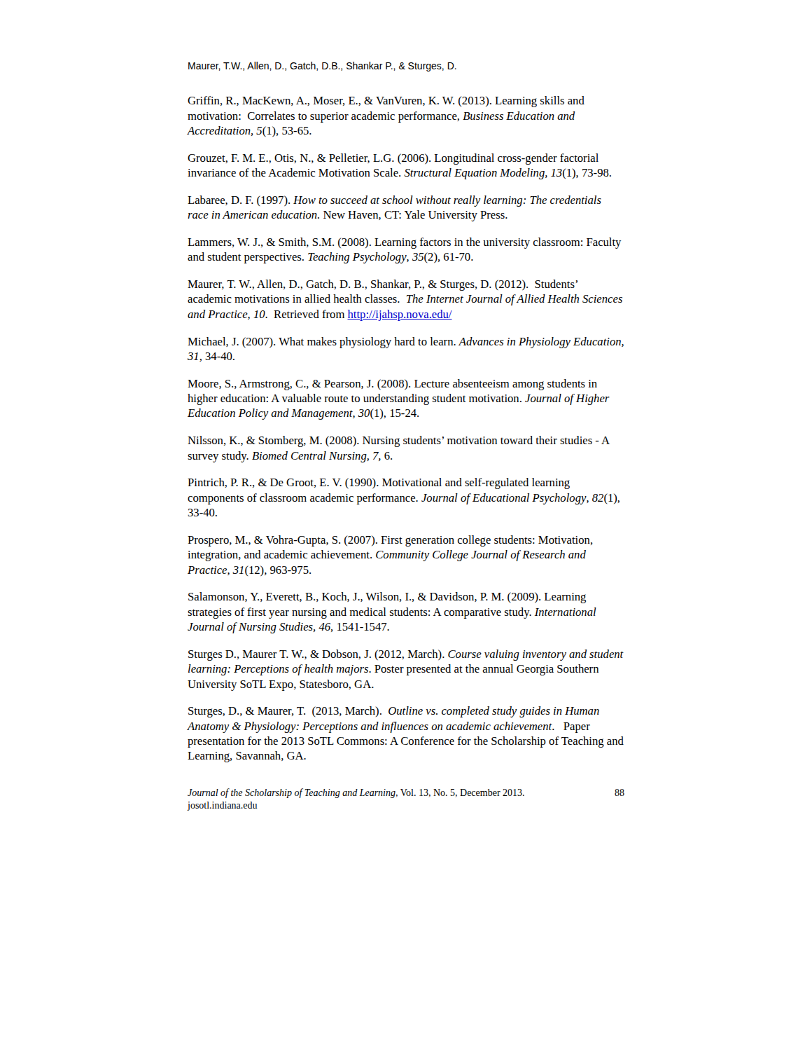Maurer, T.W., Allen, D., Gatch, D.B., Shankar P., & Sturges, D.
Griffin, R., MacKewn, A., Moser, E., & VanVuren, K. W. (2013). Learning skills and motivation: Correlates to superior academic performance, Business Education and Accreditation, 5(1), 53-65.
Grouzet, F. M. E., Otis, N., & Pelletier, L.G. (2006). Longitudinal cross-gender factorial invariance of the Academic Motivation Scale. Structural Equation Modeling, 13(1), 73-98.
Labaree, D. F. (1997). How to succeed at school without really learning: The credentials race in American education. New Haven, CT: Yale University Press.
Lammers, W. J., & Smith, S.M. (2008). Learning factors in the university classroom: Faculty and student perspectives. Teaching Psychology, 35(2), 61-70.
Maurer, T. W., Allen, D., Gatch, D. B., Shankar, P., & Sturges, D. (2012). Students’ academic motivations in allied health classes. The Internet Journal of Allied Health Sciences and Practice, 10. Retrieved from http://ijahsp.nova.edu/
Michael, J. (2007). What makes physiology hard to learn. Advances in Physiology Education, 31, 34-40.
Moore, S., Armstrong, C., & Pearson, J. (2008). Lecture absenteeism among students in higher education: A valuable route to understanding student motivation. Journal of Higher Education Policy and Management, 30(1), 15-24.
Nilsson, K., & Stomberg, M. (2008). Nursing students’ motivation toward their studies - A survey study. Biomed Central Nursing, 7, 6.
Pintrich, P. R., & De Groot, E. V. (1990). Motivational and self-regulated learning components of classroom academic performance. Journal of Educational Psychology, 82(1), 33-40.
Prospero, M., & Vohra-Gupta, S. (2007). First generation college students: Motivation, integration, and academic achievement. Community College Journal of Research and Practice, 31(12), 963-975.
Salamonson, Y., Everett, B., Koch, J., Wilson, I., & Davidson, P. M. (2009). Learning strategies of first year nursing and medical students: A comparative study. International Journal of Nursing Studies, 46, 1541-1547.
Sturges D., Maurer T. W., & Dobson, J. (2012, March). Course valuing inventory and student learning: Perceptions of health majors. Poster presented at the annual Georgia Southern University SoTL Expo, Statesboro, GA.
Sturges, D., & Maurer, T. (2013, March). Outline vs. completed study guides in Human Anatomy & Physiology: Perceptions and influences on academic achievement. Paper presentation for the 2013 SoTL Commons: A Conference for the Scholarship of Teaching and Learning, Savannah, GA.
88
Journal of the Scholarship of Teaching and Learning, Vol. 13, No. 5, December 2013.
josotl.indiana.edu